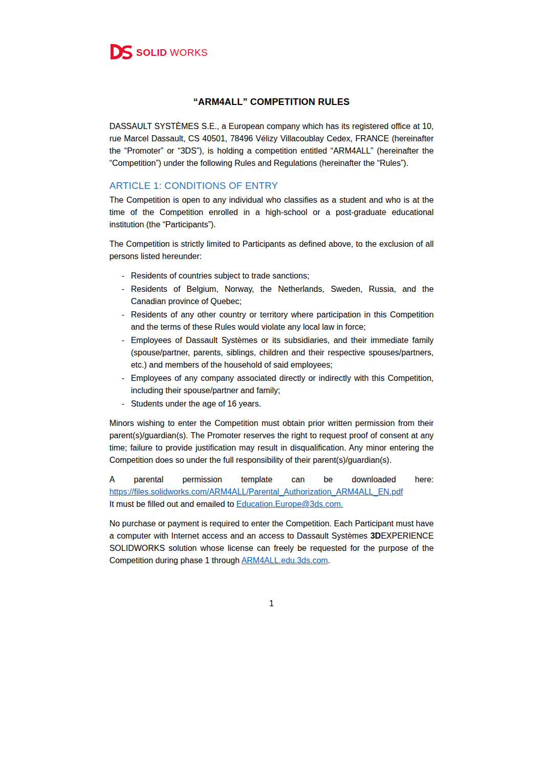SOLID WORKS
“ARM4ALL” COMPETITION RULES
DASSAULT SYSTÈMES S.E., a European company which has its registered office at 10, rue Marcel Dassault, CS 40501, 78496 Vélizy Villacoublay Cedex, FRANCE (hereinafter the “Promoter” or “3DS”), is holding a competition entitled “ARM4ALL” (hereinafter the “Competition”) under the following Rules and Regulations (hereinafter the “Rules”).
ARTICLE 1: CONDITIONS OF ENTRY
The Competition is open to any individual who classifies as a student and who is at the time of the Competition enrolled in a high-school or a post-graduate educational institution (the “Participants”).
The Competition is strictly limited to Participants as defined above, to the exclusion of all persons listed hereunder:
Residents of countries subject to trade sanctions;
Residents of Belgium, Norway, the Netherlands, Sweden, Russia, and the Canadian province of Quebec;
Residents of any other country or territory where participation in this Competition and the terms of these Rules would violate any local law in force;
Employees of Dassault Systèmes or its subsidiaries, and their immediate family (spouse/partner, parents, siblings, children and their respective spouses/partners, etc.) and members of the household of said employees;
Employees of any company associated directly or indirectly with this Competition, including their spouse/partner and family;
Students under the age of 16 years.
Minors wishing to enter the Competition must obtain prior written permission from their parent(s)/guardian(s). The Promoter reserves the right to request proof of consent at any time; failure to provide justification may result in disqualification. Any minor entering the Competition does so under the full responsibility of their parent(s)/guardian(s).
A parental permission template can be downloaded here:
https://files.solidworks.com/ARM4ALL/Parental_Authorization_ARM4ALL_EN.pdf
It must be filled out and emailed to Education.Europe@3ds.com.
No purchase or payment is required to enter the Competition. Each Participant must have a computer with Internet access and an access to Dassault Systèmes 3DEXPERIENCE SOLIDWORKS solution whose license can freely be requested for the purpose of the Competition during phase 1 through ARM4ALL.edu.3ds.com.
1